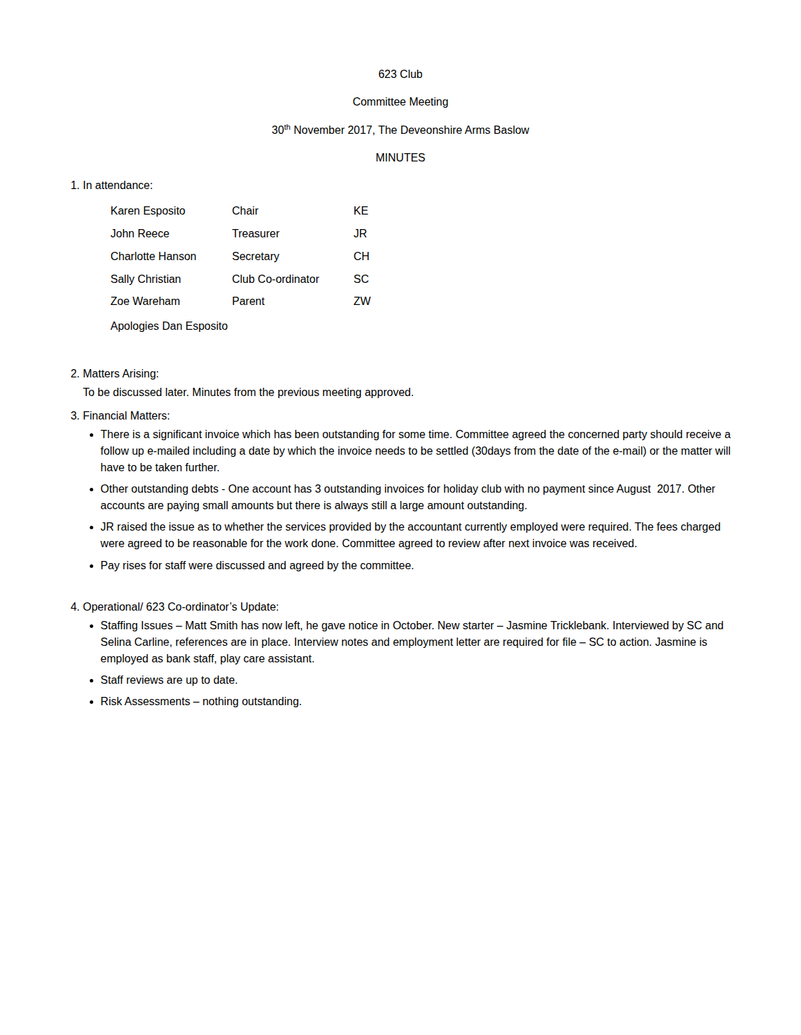623 Club
Committee Meeting
30th November 2017, The Deveonshire Arms Baslow
MINUTES
In attendance:
| Karen Esposito | Chair | KE |
| John Reece | Treasurer | JR |
| Charlotte Hanson | Secretary | CH |
| Sally Christian | Club Co-ordinator | SC |
| Zoe Wareham | Parent | ZW |
Apologies Dan Esposito
Matters Arising:
To be discussed later. Minutes from the previous meeting approved.
Financial Matters:
There is a significant invoice which has been outstanding for some time. Committee agreed the concerned party should receive a follow up e-mailed including a date by which the invoice needs to be settled (30days from the date of the e-mail) or the matter will have to be taken further.
Other outstanding debts - One account has 3 outstanding invoices for holiday club with no payment since August 2017. Other accounts are paying small amounts but there is always still a large amount outstanding.
JR raised the issue as to whether the services provided by the accountant currently employed were required. The fees charged were agreed to be reasonable for the work done. Committee agreed to review after next invoice was received.
Pay rises for staff were discussed and agreed by the committee.
Operational/ 623 Co-ordinator’s Update:
Staffing Issues – Matt Smith has now left, he gave notice in October. New starter – Jasmine Tricklebank. Interviewed by SC and Selina Carline, references are in place. Interview notes and employment letter are required for file – SC to action. Jasmine is employed as bank staff, play care assistant.
Staff reviews are up to date.
Risk Assessments – nothing outstanding.